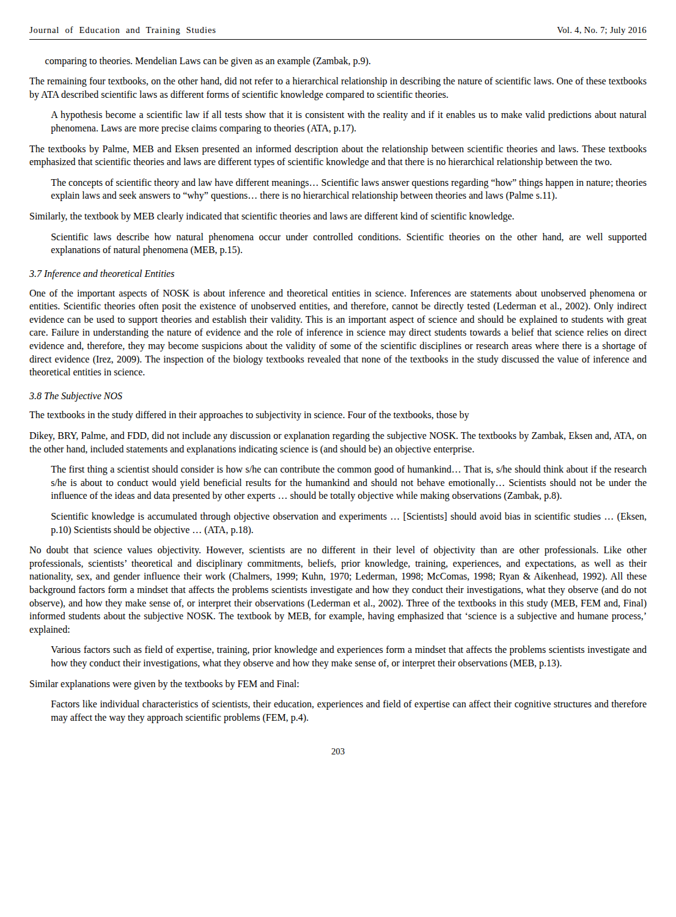Journal of Education and Training Studies Vol. 4, No. 7; July 2016
comparing to theories. Mendelian Laws can be given as an example (Zambak, p.9).
The remaining four textbooks, on the other hand, did not refer to a hierarchical relationship in describing the nature of scientific laws. One of these textbooks by ATA described scientific laws as different forms of scientific knowledge compared to scientific theories.
A hypothesis become a scientific law if all tests show that it is consistent with the reality and if it enables us to make valid predictions about natural phenomena. Laws are more precise claims comparing to theories (ATA, p.17).
The textbooks by Palme, MEB and Eksen presented an informed description about the relationship between scientific theories and laws. These textbooks emphasized that scientific theories and laws are different types of scientific knowledge and that there is no hierarchical relationship between the two.
The concepts of scientific theory and law have different meanings… Scientific laws answer questions regarding “how” things happen in nature; theories explain laws and seek answers to “why” questions… there is no hierarchical relationship between theories and laws (Palme s.11).
Similarly, the textbook by MEB clearly indicated that scientific theories and laws are different kind of scientific knowledge.
Scientific laws describe how natural phenomena occur under controlled conditions. Scientific theories on the other hand, are well supported explanations of natural phenomena (MEB, p.15).
3.7 Inference and theoretical Entities
One of the important aspects of NOSK is about inference and theoretical entities in science. Inferences are statements about unobserved phenomena or entities. Scientific theories often posit the existence of unobserved entities, and therefore, cannot be directly tested (Lederman et al., 2002). Only indirect evidence can be used to support theories and establish their validity. This is an important aspect of science and should be explained to students with great care. Failure in understanding the nature of evidence and the role of inference in science may direct students towards a belief that science relies on direct evidence and, therefore, they may become suspicions about the validity of some of the scientific disciplines or research areas where there is a shortage of direct evidence (Irez, 2009). The inspection of the biology textbooks revealed that none of the textbooks in the study discussed the value of inference and theoretical entities in science.
3.8 The Subjective NOS
The textbooks in the study differed in their approaches to subjectivity in science. Four of the textbooks, those by
Dikey, BRY, Palme, and FDD, did not include any discussion or explanation regarding the subjective NOSK. The textbooks by Zambak, Eksen and, ATA, on the other hand, included statements and explanations indicating science is (and should be) an objective enterprise.
The first thing a scientist should consider is how s/he can contribute the common good of humankind… That is, s/he should think about if the research s/he is about to conduct would yield beneficial results for the humankind and should not behave emotionally… Scientists should not be under the influence of the ideas and data presented by other experts … should be totally objective while making observations (Zambak, p.8).
Scientific knowledge is accumulated through objective observation and experiments … [Scientists] should avoid bias in scientific studies … (Eksen, p.10) Scientists should be objective … (ATA, p.18).
No doubt that science values objectivity. However, scientists are no different in their level of objectivity than are other professionals. Like other professionals, scientists’ theoretical and disciplinary commitments, beliefs, prior knowledge, training, experiences, and expectations, as well as their nationality, sex, and gender influence their work (Chalmers, 1999; Kuhn, 1970; Lederman, 1998; McComas, 1998; Ryan & Aikenhead, 1992). All these background factors form a mindset that affects the problems scientists investigate and how they conduct their investigations, what they observe (and do not observe), and how they make sense of, or interpret their observations (Lederman et al., 2002). Three of the textbooks in this study (MEB, FEM and, Final) informed students about the subjective NOSK. The textbook by MEB, for example, having emphasized that ‘science is a subjective and humane process,’ explained:
Various factors such as field of expertise, training, prior knowledge and experiences form a mindset that affects the problems scientists investigate and how they conduct their investigations, what they observe and how they make sense of, or interpret their observations (MEB, p.13).
Similar explanations were given by the textbooks by FEM and Final:
Factors like individual characteristics of scientists, their education, experiences and field of expertise can affect their cognitive structures and therefore may affect the way they approach scientific problems (FEM, p.4).
203